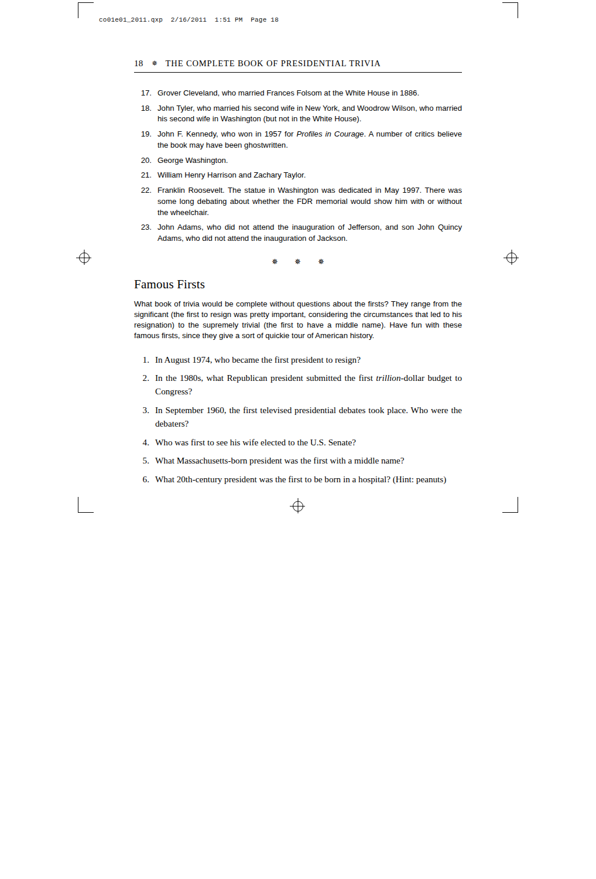co01e01_2011.qxp 2/16/2011 1:51 PM Page 18
18 ✵ The Complete Book of Presidential Trivia
17. Grover Cleveland, who married Frances Folsom at the White House in 1886.
18. John Tyler, who married his second wife in New York, and Woodrow Wilson, who married his second wife in Washington (but not in the White House).
19. John F. Kennedy, who won in 1957 for Profiles in Courage. A number of critics believe the book may have been ghostwritten.
20. George Washington.
21. William Henry Harrison and Zachary Taylor.
22. Franklin Roosevelt. The statue in Washington was dedicated in May 1997. There was some long debating about whether the FDR memorial would show him with or without the wheelchair.
23. John Adams, who did not attend the inauguration of Jefferson, and son John Quincy Adams, who did not attend the inauguration of Jackson.
✵✵✵
Famous Firsts
What book of trivia would be complete without questions about the firsts? They range from the significant (the first to resign was pretty important, considering the circumstances that led to his resignation) to the supremely trivial (the first to have a middle name). Have fun with these famous firsts, since they give a sort of quickie tour of American history.
1. In August 1974, who became the first president to resign?
2. In the 1980s, what Republican president submitted the first trillion-dollar budget to Congress?
3. In September 1960, the first televised presidential debates took place. Who were the debaters?
4. Who was first to see his wife elected to the U.S. Senate?
5. What Massachusetts-born president was the first with a middle name?
6. What 20th-century president was the first to be born in a hospital? (Hint: peanuts)